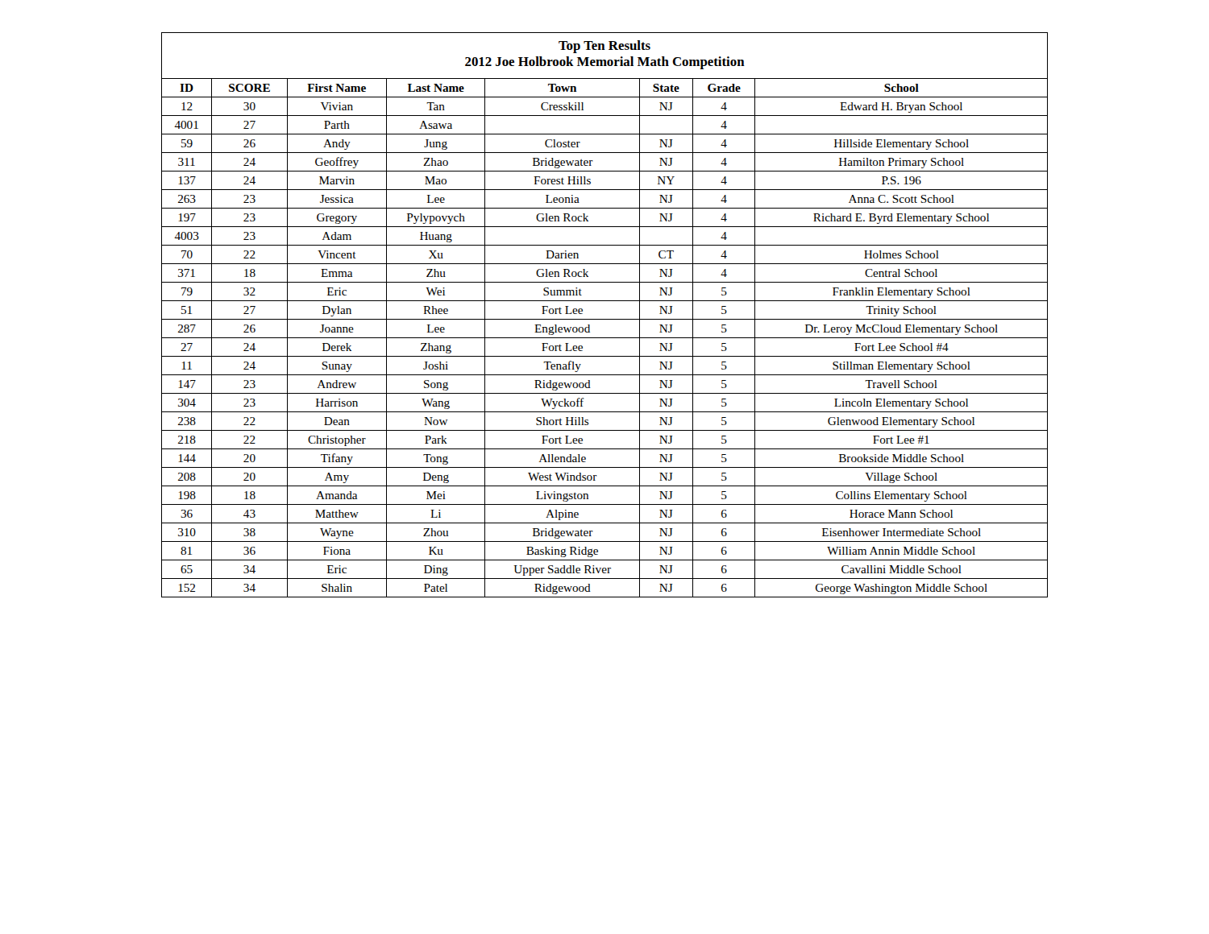Top Ten Results 2012 Joe Holbrook Memorial Math Competition
| ID | SCORE | First Name | Last Name | Town | State | Grade | School |
| --- | --- | --- | --- | --- | --- | --- | --- |
| 12 | 30 | Vivian | Tan | Cresskill | NJ | 4 | Edward H. Bryan School |
| 4001 | 27 | Parth | Asawa | | | 4 | |
| 59 | 26 | Andy | Jung | Closter | NJ | 4 | Hillside Elementary School |
| 311 | 24 | Geoffrey | Zhao | Bridgewater | NJ | 4 | Hamilton Primary School |
| 137 | 24 | Marvin | Mao | Forest Hills | NY | 4 | P.S. 196 |
| 263 | 23 | Jessica | Lee | Leonia | NJ | 4 | Anna C. Scott School |
| 197 | 23 | Gregory | Pylypovych | Glen Rock | NJ | 4 | Richard E. Byrd Elementary School |
| 4003 | 23 | Adam | Huang | | | 4 | |
| 70 | 22 | Vincent | Xu | Darien | CT | 4 | Holmes School |
| 371 | 18 | Emma | Zhu | Glen Rock | NJ | 4 | Central School |
| 79 | 32 | Eric | Wei | Summit | NJ | 5 | Franklin Elementary School |
| 51 | 27 | Dylan | Rhee | Fort Lee | NJ | 5 | Trinity School |
| 287 | 26 | Joanne | Lee | Englewood | NJ | 5 | Dr. Leroy McCloud Elementary School |
| 27 | 24 | Derek | Zhang | Fort Lee | NJ | 5 | Fort Lee School #4 |
| 11 | 24 | Sunay | Joshi | Tenafly | NJ | 5 | Stillman Elementary School |
| 147 | 23 | Andrew | Song | Ridgewood | NJ | 5 | Travell School |
| 304 | 23 | Harrison | Wang | Wyckoff | NJ | 5 | Lincoln Elementary School |
| 238 | 22 | Dean | Now | Short Hills | NJ | 5 | Glenwood Elementary School |
| 218 | 22 | Christopher | Park | Fort Lee | NJ | 5 | Fort Lee #1 |
| 144 | 20 | Tifany | Tong | Allendale | NJ | 5 | Brookside Middle School |
| 208 | 20 | Amy | Deng | West Windsor | NJ | 5 | Village School |
| 198 | 18 | Amanda | Mei | Livingston | NJ | 5 | Collins Elementary School |
| 36 | 43 | Matthew | Li | Alpine | NJ | 6 | Horace Mann School |
| 310 | 38 | Wayne | Zhou | Bridgewater | NJ | 6 | Eisenhower Intermediate School |
| 81 | 36 | Fiona | Ku | Basking Ridge | NJ | 6 | William Annin Middle School |
| 65 | 34 | Eric | Ding | Upper Saddle River | NJ | 6 | Cavallini Middle School |
| 152 | 34 | Shalin | Patel | Ridgewood | NJ | 6 | George Washington Middle School |